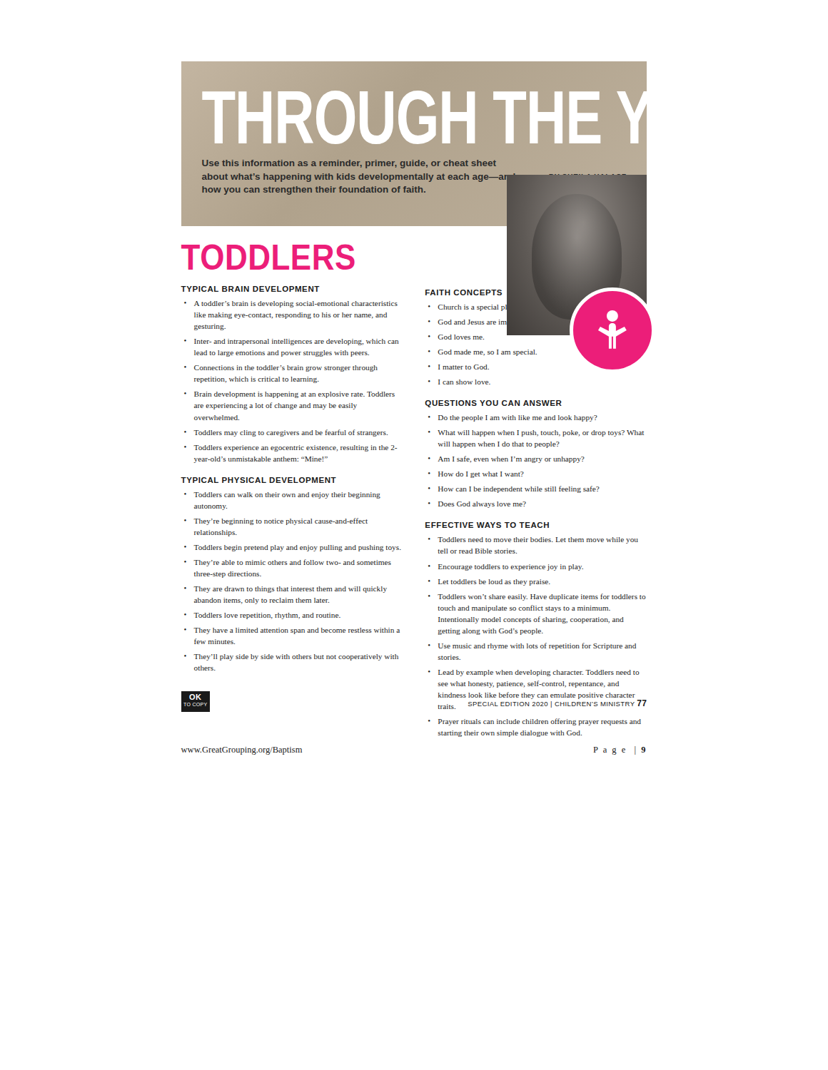THROUGH THE YEARS
Use this information as a reminder, primer, guide, or cheat sheet about what’s happening with kids developmentally at each age—and how you can strengthen their foundation of faith.
BY SHEILA HALASZ
TODDLERS
Typical Brain Development
A toddler’s brain is developing social-emotional characteristics like making eye-contact, responding to his or her name, and gesturing.
Inter- and intrapersonal intelligences are developing, which can lead to large emotions and power struggles with peers.
Connections in the toddler’s brain grow stronger through repetition, which is critical to learning.
Brain development is happening at an explosive rate. Toddlers are experiencing a lot of change and may be easily overwhelmed.
Toddlers may cling to caregivers and be fearful of strangers.
Toddlers experience an egocentric existence, resulting in the 2-year-old’s unmistakable anthem: “Mine!”
Typical Physical Development
Toddlers can walk on their own and enjoy their beginning autonomy.
They’re beginning to notice physical cause-and-effect relationships.
Toddlers begin pretend play and enjoy pulling and pushing toys.
They’re able to mimic others and follow two- and sometimes three-step directions.
They are drawn to things that interest them and will quickly abandon items, only to reclaim them later.
Toddlers love repetition, rhythm, and routine.
They have a limited attention span and become restless within a few minutes.
They’ll play side by side with others but not cooperatively with others.
Faith Concepts
Church is a special place.
God and Jesus are important.
God loves me.
God made me, so I am special.
I matter to God.
I can show love.
Questions You Can Answer
Do the people I am with like me and look happy?
What will happen when I push, touch, poke, or drop toys? What will happen when I do that to people?
Am I safe, even when I’m angry or unhappy?
How do I get what I want?
How can I be independent while still feeling safe?
Does God always love me?
Effective Ways to Teach
Toddlers need to move their bodies. Let them move while you tell or read Bible stories.
Encourage toddlers to experience joy in play.
Let toddlers be loud as they praise.
Toddlers won’t share easily. Have duplicate items for toddlers to touch and manipulate so conflict stays to a minimum. Intentionally model concepts of sharing, cooperation, and getting along with God’s people.
Use music and rhyme with lots of repetition for Scripture and stories.
Lead by example when developing character. Toddlers need to see what honesty, patience, self-control, repentance, and kindness look like before they can emulate positive character traits.
Prayer rituals can include children offering prayer requests and starting their own simple dialogue with God.
OKTO COPY
SPECIAL EDITION 2020 | CHILDREN’S MINISTRY 77
www.GreatGrouping.org/Baptism P a g e | 9